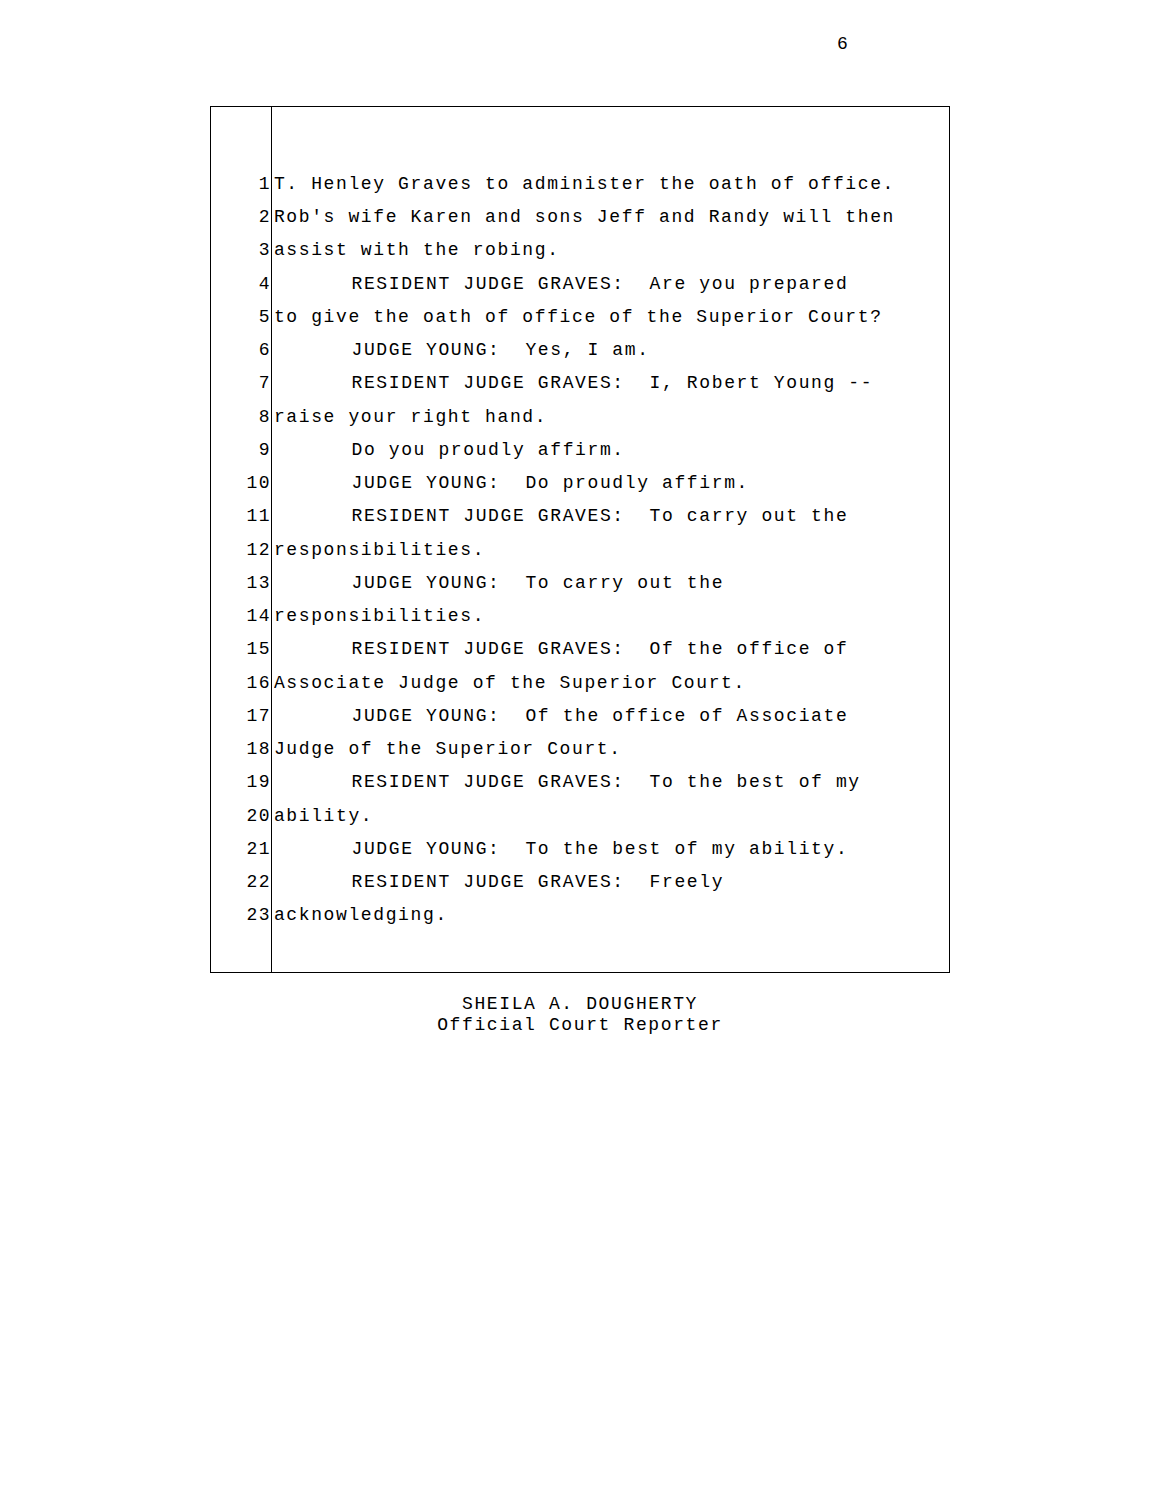6
| 1 | | T. Henley Graves to administer the oath of office. |
| 2 | | Rob's wife Karen and sons Jeff and Randy will then |
| 3 | | assist with the robing. |
| 4 | | RESIDENT JUDGE GRAVES: Are you prepared |
| 5 | | to give the oath of office of the Superior Court? |
| 6 | | JUDGE YOUNG: Yes, I am. |
| 7 | | RESIDENT JUDGE GRAVES: I, Robert Young -- |
| 8 | | raise your right hand. |
| 9 | | Do you proudly affirm. |
| 10 | | JUDGE YOUNG: Do proudly affirm. |
| 11 | | RESIDENT JUDGE GRAVES: To carry out the |
| 12 | | responsibilities. |
| 13 | | JUDGE YOUNG: To carry out the |
| 14 | | responsibilities. |
| 15 | | RESIDENT JUDGE GRAVES: Of the office of |
| 16 | | Associate Judge of the Superior Court. |
| 17 | | JUDGE YOUNG: Of the office of Associate |
| 18 | | Judge of the Superior Court. |
| 19 | | RESIDENT JUDGE GRAVES: To the best of my |
| 20 | | ability. |
| 21 | | JUDGE YOUNG: To the best of my ability. |
| 22 | | RESIDENT JUDGE GRAVES: Freely |
| 23 | | acknowledging. |
SHEILA A. DOUGHERTY
Official Court Reporter